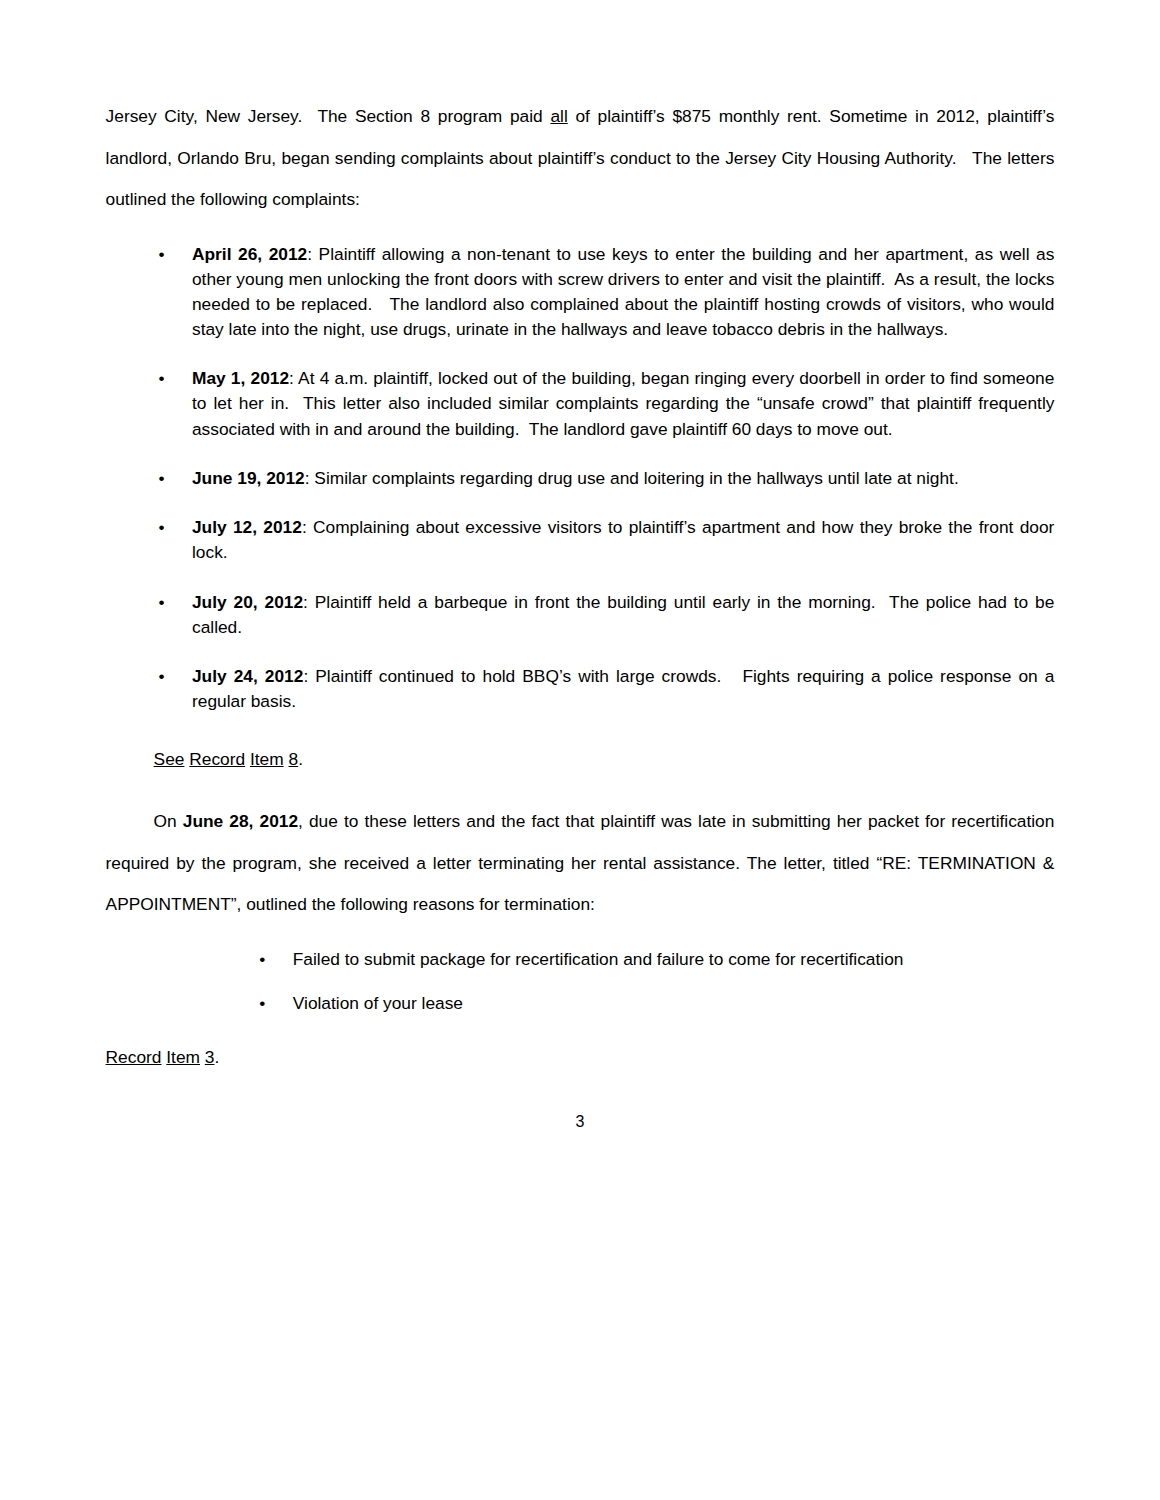Jersey City, New Jersey. The Section 8 program paid all of plaintiff’s $875 monthly rent. Sometime in 2012, plaintiff’s landlord, Orlando Bru, began sending complaints about plaintiff’s conduct to the Jersey City Housing Authority. The letters outlined the following complaints:
April 26, 2012: Plaintiff allowing a non-tenant to use keys to enter the building and her apartment, as well as other young men unlocking the front doors with screw drivers to enter and visit the plaintiff. As a result, the locks needed to be replaced. The landlord also complained about the plaintiff hosting crowds of visitors, who would stay late into the night, use drugs, urinate in the hallways and leave tobacco debris in the hallways.
May 1, 2012: At 4 a.m. plaintiff, locked out of the building, began ringing every doorbell in order to find someone to let her in. This letter also included similar complaints regarding the “unsafe crowd” that plaintiff frequently associated with in and around the building. The landlord gave plaintiff 60 days to move out.
June 19, 2012: Similar complaints regarding drug use and loitering in the hallways until late at night.
July 12, 2012: Complaining about excessive visitors to plaintiff’s apartment and how they broke the front door lock.
July 20, 2012: Plaintiff held a barbeque in front the building until early in the morning. The police had to be called.
July 24, 2012: Plaintiff continued to hold BBQ’s with large crowds. Fights requiring a police response on a regular basis.
See Record Item 8.
On June 28, 2012, due to these letters and the fact that plaintiff was late in submitting her packet for recertification required by the program, she received a letter terminating her rental assistance. The letter, titled “RE: TERMINATION & APPOINTMENT”, outlined the following reasons for termination:
Failed to submit package for recertification and failure to come for recertification
Violation of your lease
Record Item 3.
3